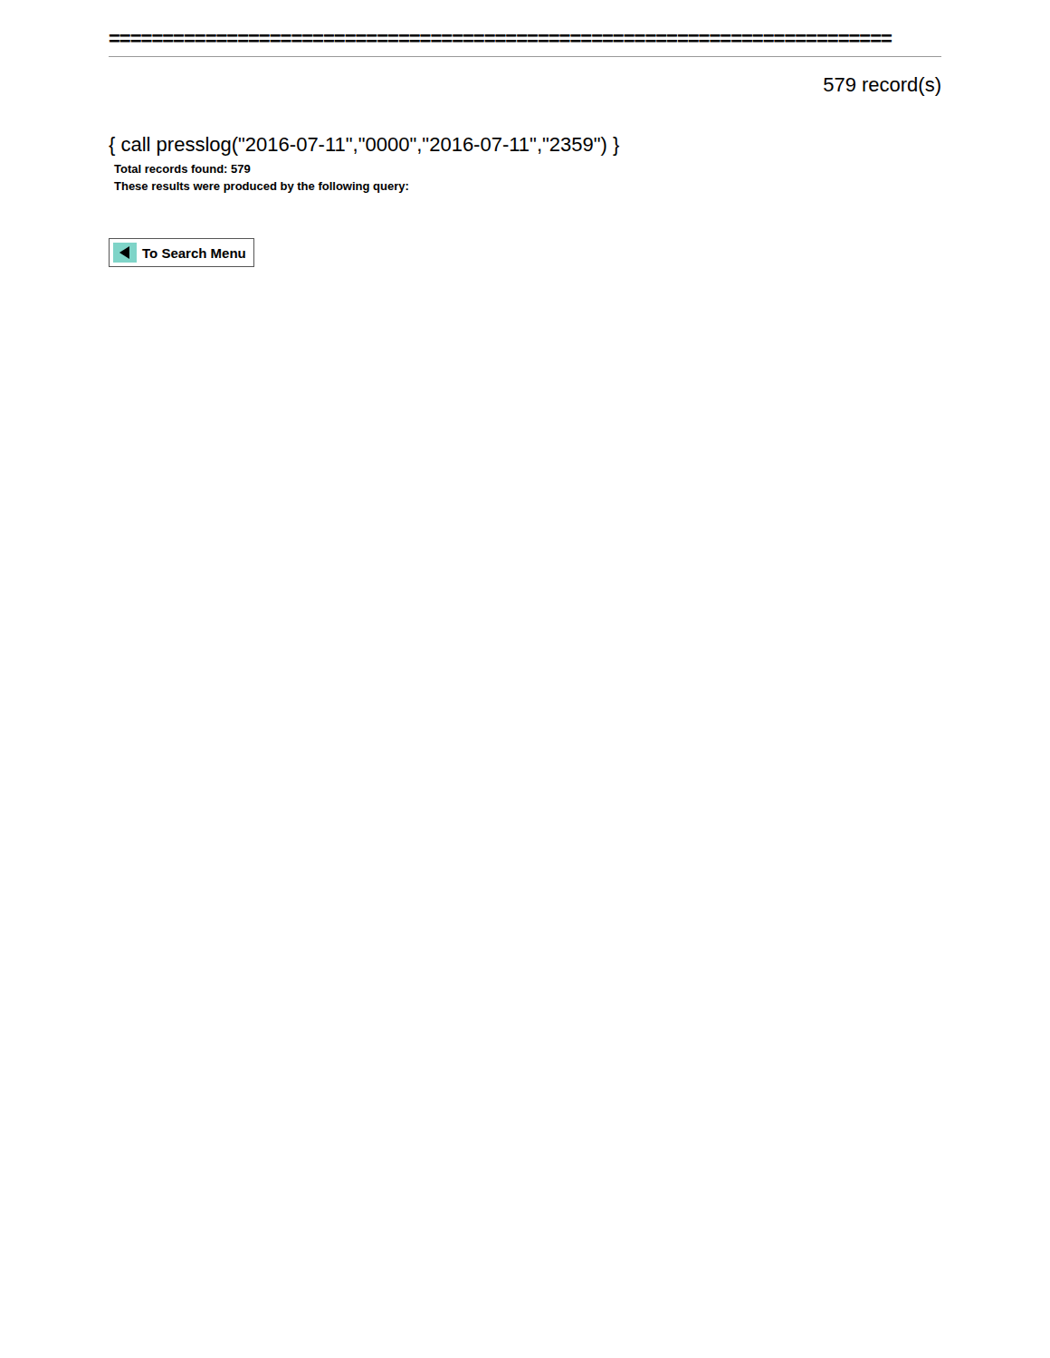=========================================================================
579 record(s)
{ call presslog("2016-07-11","0000","2016-07-11","2359") }
Total records found: 579
These results were produced by the following query:
To Search Menu